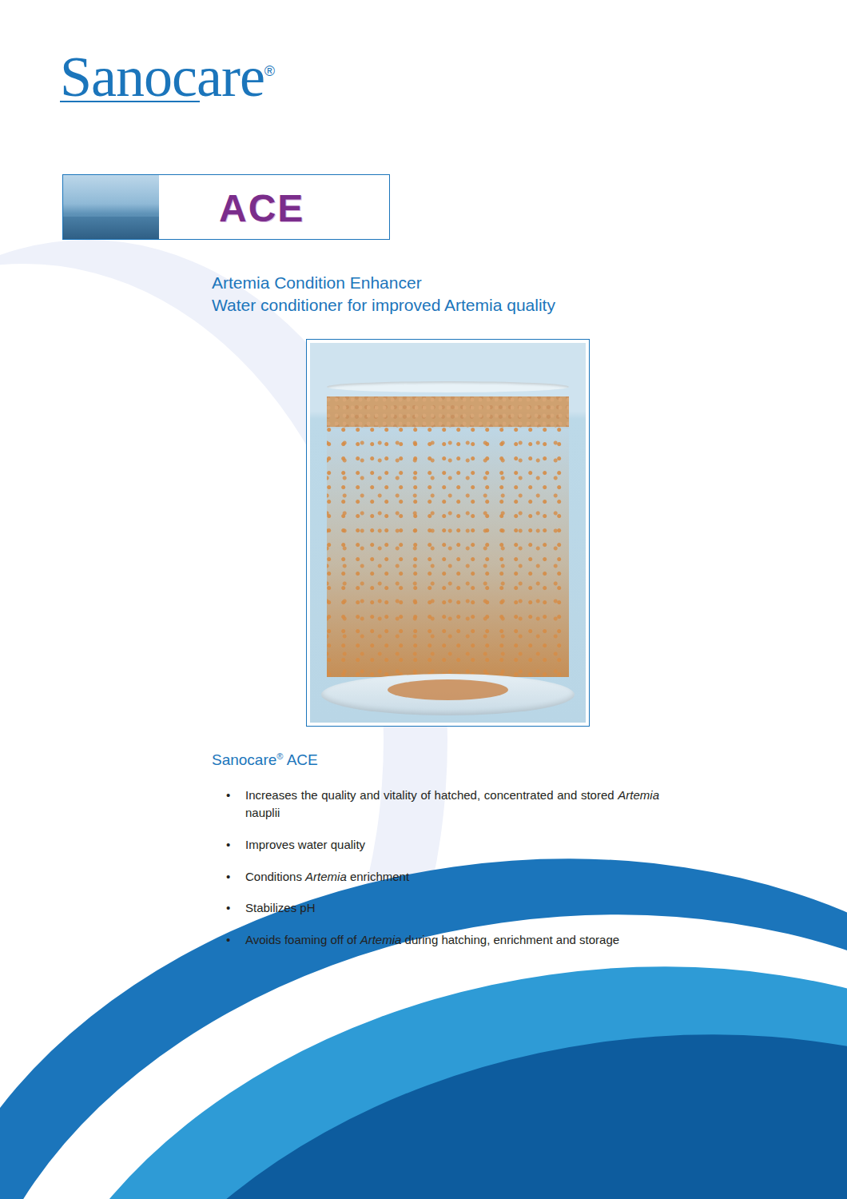Sanocare®
ACE
Artemia Condition Enhancer
Water conditioner for improved Artemia quality
Sanocare® ACE
Increases the quality and vitality of hatched, concentrated and stored Artemia nauplii
Improves water quality
Conditions Artemia enrichment
Stabilizes pH
Avoids foaming off of Artemia during hatching, enrichment and storage